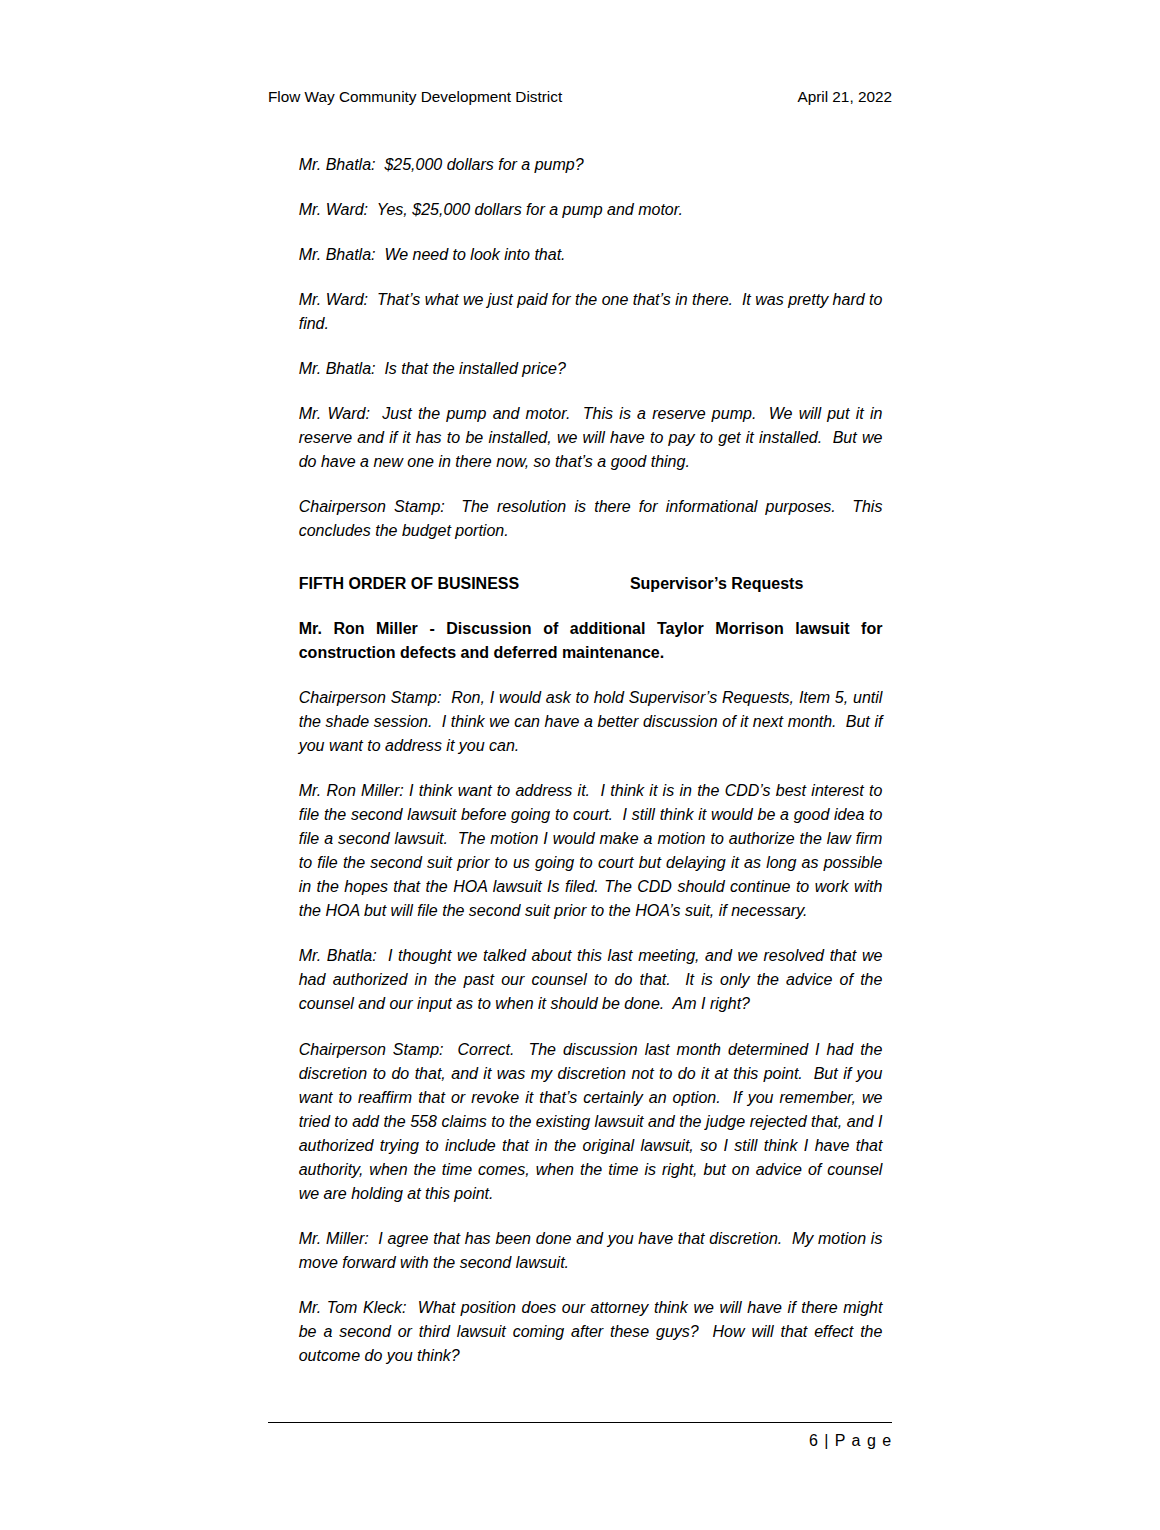Flow Way Community Development District
April 21, 2022
Mr. Bhatla: $25,000 dollars for a pump?
Mr. Ward: Yes, $25,000 dollars for a pump and motor.
Mr. Bhatla: We need to look into that.
Mr. Ward: That’s what we just paid for the one that’s in there. It was pretty hard to find.
Mr. Bhatla: Is that the installed price?
Mr. Ward: Just the pump and motor. This is a reserve pump. We will put it in reserve and if it has to be installed, we will have to pay to get it installed. But we do have a new one in there now, so that’s a good thing.
Chairperson Stamp: The resolution is there for informational purposes. This concludes the budget portion.
FIFTH ORDER OF BUSINESS
Supervisor’s Requests
Mr. Ron Miller - Discussion of additional Taylor Morrison lawsuit for construction defects and deferred maintenance.
Chairperson Stamp: Ron, I would ask to hold Supervisor’s Requests, Item 5, until the shade session. I think we can have a better discussion of it next month. But if you want to address it you can.
Mr. Ron Miller: I think want to address it. I think it is in the CDD’s best interest to file the second lawsuit before going to court. I still think it would be a good idea to file a second lawsuit. The motion I would make a motion to authorize the law firm to file the second suit prior to us going to court but delaying it as long as possible in the hopes that the HOA lawsuit Is filed. The CDD should continue to work with the HOA but will file the second suit prior to the HOA’s suit, if necessary.
Mr. Bhatla: I thought we talked about this last meeting, and we resolved that we had authorized in the past our counsel to do that. It is only the advice of the counsel and our input as to when it should be done. Am I right?
Chairperson Stamp: Correct. The discussion last month determined I had the discretion to do that, and it was my discretion not to do it at this point. But if you want to reaffirm that or revoke it that’s certainly an option. If you remember, we tried to add the 558 claims to the existing lawsuit and the judge rejected that, and I authorized trying to include that in the original lawsuit, so I still think I have that authority, when the time comes, when the time is right, but on advice of counsel we are holding at this point.
Mr. Miller: I agree that has been done and you have that discretion. My motion is move forward with the second lawsuit.
Mr. Tom Kleck: What position does our attorney think we will have if there might be a second or third lawsuit coming after these guys? How will that effect the outcome do you think?
6 | P a g e